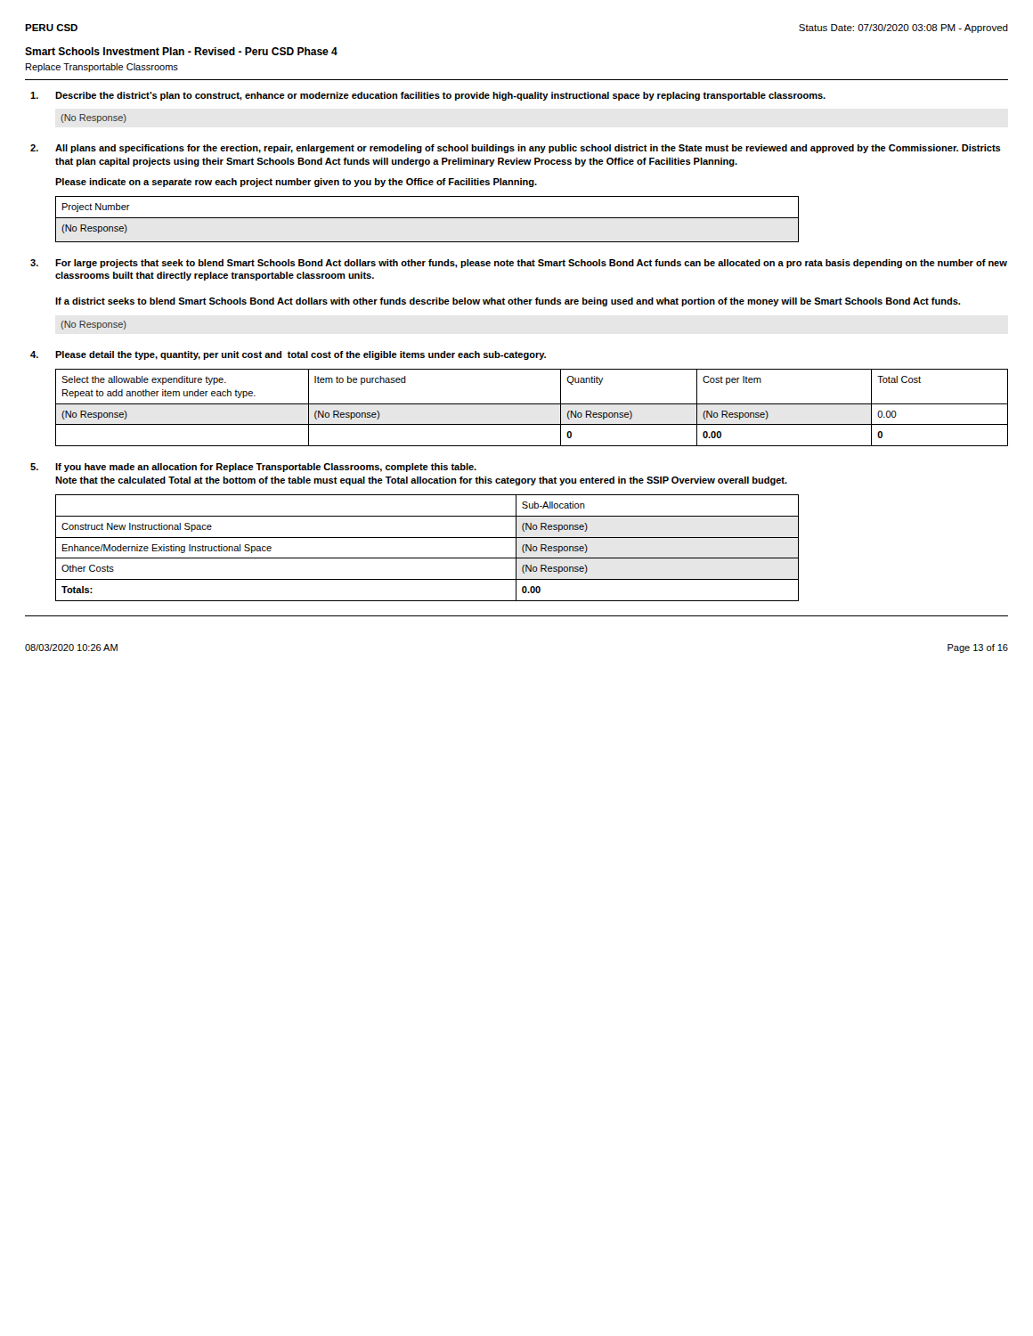PERU CSD
Status Date: 07/30/2020 03:08 PM - Approved
Smart Schools Investment Plan - Revised - Peru CSD Phase 4
Replace Transportable Classrooms
Describe the district’s plan to construct, enhance or modernize education facilities to provide high-quality instructional space by replacing transportable classrooms.
(No Response)
All plans and specifications for the erection, repair, enlargement or remodeling of school buildings in any public school district in the State must be reviewed and approved by the Commissioner. Districts that plan capital projects using their Smart Schools Bond Act funds will undergo a Preliminary Review Process by the Office of Facilities Planning.
Please indicate on a separate row each project number given to you by the Office of Facilities Planning.
| Project Number |
| --- |
| (No Response) |
For large projects that seek to blend Smart Schools Bond Act dollars with other funds, please note that Smart Schools Bond Act funds can be allocated on a pro rata basis depending on the number of new classrooms built that directly replace transportable classroom units.
If a district seeks to blend Smart Schools Bond Act dollars with other funds describe below what other funds are being used and what portion of the money will be Smart Schools Bond Act funds.
(No Response)
Please detail the type, quantity, per unit cost and total cost of the eligible items under each sub-category.
| Select the allowable expenditure type. Repeat to add another item under each type. | Item to be purchased | Quantity | Cost per Item | Total Cost |
| --- | --- | --- | --- | --- |
| (No Response) | (No Response) | (No Response) | (No Response) | 0.00 |
| | | 0 | 0.00 | 0 |
If you have made an allocation for Replace Transportable Classrooms, complete this table.
Note that the calculated Total at the bottom of the table must equal the Total allocation for this category that you entered in the SSIP Overview overall budget.
| | Sub-Allocation |
| --- | --- |
| Construct New Instructional Space | (No Response) |
| Enhance/Modernize Existing Instructional Space | (No Response) |
| Other Costs | (No Response) |
| Totals: | 0.00 |
08/03/2020 10:26 AM
Page 13 of 16